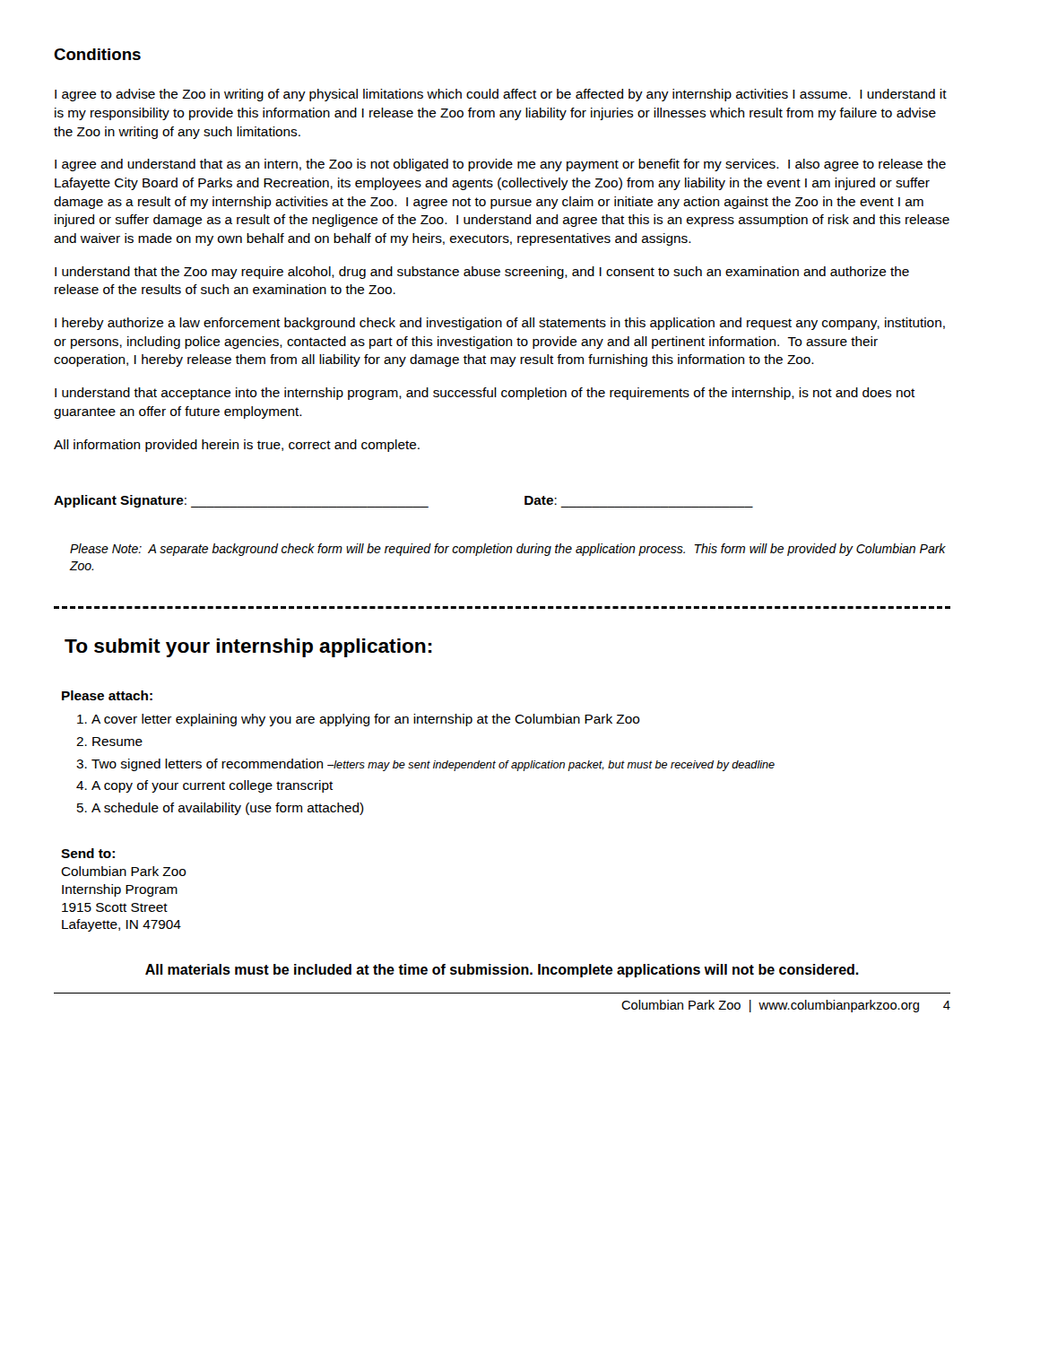Conditions
I agree to advise the Zoo in writing of any physical limitations which could affect or be affected by any internship activities I assume. I understand it is my responsibility to provide this information and I release the Zoo from any liability for injuries or illnesses which result from my failure to advise the Zoo in writing of any such limitations.
I agree and understand that as an intern, the Zoo is not obligated to provide me any payment or benefit for my services. I also agree to release the Lafayette City Board of Parks and Recreation, its employees and agents (collectively the Zoo) from any liability in the event I am injured or suffer damage as a result of my internship activities at the Zoo. I agree not to pursue any claim or initiate any action against the Zoo in the event I am injured or suffer damage as a result of the negligence of the Zoo. I understand and agree that this is an express assumption of risk and this release and waiver is made on my own behalf and on behalf of my heirs, executors, representatives and assigns.
I understand that the Zoo may require alcohol, drug and substance abuse screening, and I consent to such an examination and authorize the release of the results of such an examination to the Zoo.
I hereby authorize a law enforcement background check and investigation of all statements in this application and request any company, institution, or persons, including police agencies, contacted as part of this investigation to provide any and all pertinent information. To assure their cooperation, I hereby release them from all liability for any damage that may result from furnishing this information to the Zoo.
I understand that acceptance into the internship program, and successful completion of the requirements of the internship, is not and does not guarantee an offer of future employment.
All information provided herein is true, correct and complete.
Applicant Signature: _______________________________ Date: _________________________
Please Note: A separate background check form will be required for completion during the application process. This form will be provided by Columbian Park Zoo.
To submit your internship application:
Please attach:
A cover letter explaining why you are applying for an internship at the Columbian Park Zoo
Resume
Two signed letters of recommendation –letters may be sent independent of application packet, but must be received by deadline
A copy of your current college transcript
A schedule of availability (use form attached)
Send to:
Columbian Park Zoo
Internship Program
1915 Scott Street
Lafayette, IN 47904
All materials must be included at the time of submission. Incomplete applications will not be considered.
Columbian Park Zoo | www.columbianparkzoo.org4